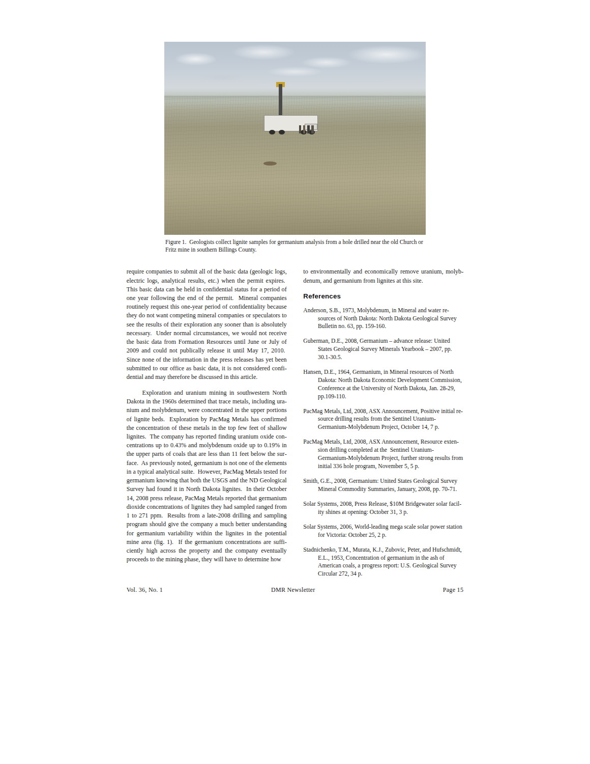Figure 1. Geologists collect lignite samples for germanium analysis from a hole drilled near the old Church or Fritz mine in southern Billings County.
require companies to submit all of the basic data (geologic logs, electric logs, analytical results, etc.) when the permit expires. This basic data can be held in confidential status for a period of one year following the end of the permit. Mineral companies routinely request this one-year period of confidentiality because they do not want competing mineral companies or speculators to see the results of their exploration any sooner than is absolutely necessary. Under normal circumstances, we would not receive the basic data from Formation Resources until June or July of 2009 and could not publically release it until May 17, 2010. Since none of the information in the press releases has yet been submitted to our office as basic data, it is not considered confidential and may therefore be discussed in this article.
Exploration and uranium mining in southwestern North Dakota in the 1960s determined that trace metals, including uranium and molybdenum, were concentrated in the upper portions of lignite beds. Exploration by PacMag Metals has confirmed the concentration of these metals in the top few feet of shallow lignites. The company has reported finding uranium oxide concentrations up to 0.43% and molybdenum oxide up to 0.19% in the upper parts of coals that are less than 11 feet below the surface. As previously noted, germanium is not one of the elements in a typical analytical suite. However, PacMag Metals tested for germanium knowing that both the USGS and the ND Geological Survey had found it in North Dakota lignites. In their October 14, 2008 press release, PacMag Metals reported that germanium dioxide concentrations of lignites they had sampled ranged from 1 to 271 ppm. Results from a late-2008 drilling and sampling program should give the company a much better understanding for germanium variability within the lignites in the potential mine area (fig. 1). If the germanium concentrations are sufficiently high across the property and the company eventually proceeds to the mining phase, they will have to determine how
to environmentally and economically remove uranium, molybdenum, and germanium from lignites at this site.
References
Anderson, S.B., 1973, Molybdenum, in Mineral and water resources of North Dakota: North Dakota Geological Survey Bulletin no. 63, pp. 159-160.
Guberman, D.E., 2008, Germanium – advance release: United States Geological Survey Minerals Yearbook – 2007, pp. 30.1-30.5.
Hansen, D.E., 1964, Germanium, in Mineral resources of North Dakota: North Dakota Economic Development Commission, Conference at the University of North Dakota, Jan. 28-29, pp.109-110.
PacMag Metals, Ltd, 2008, ASX Announcement, Positive initial resource drilling results from the Sentinel Uranium-Germanium-Molybdenum Project, October 14, 7 p.
PacMag Metals, Ltd, 2008, ASX Announcement, Resource extension drilling completed at the Sentinel Uranium-Germanium-Molybdenum Project, further strong results from initial 336 hole program, November 5, 5 p.
Smith, G.E., 2008, Germanium: United States Geological Survey Mineral Commodity Summaries, January, 2008, pp. 70-71.
Solar Systems, 2008, Press Release, $10M Bridgewater solar facility shines at opening: October 31, 3 p.
Solar Systems, 2006, World-leading mega scale solar power station for Victoria: October 25, 2 p.
Stadnichenko, T.M., Murata, K.J., Zubovic, Peter, and Hufschmidt, E.L., 1953, Concentration of germanium in the ash of American coals, a progress report: U.S. Geological Survey Circular 272, 34 p.
Vol. 36, No. 1
DMR Newsletter
Page 15